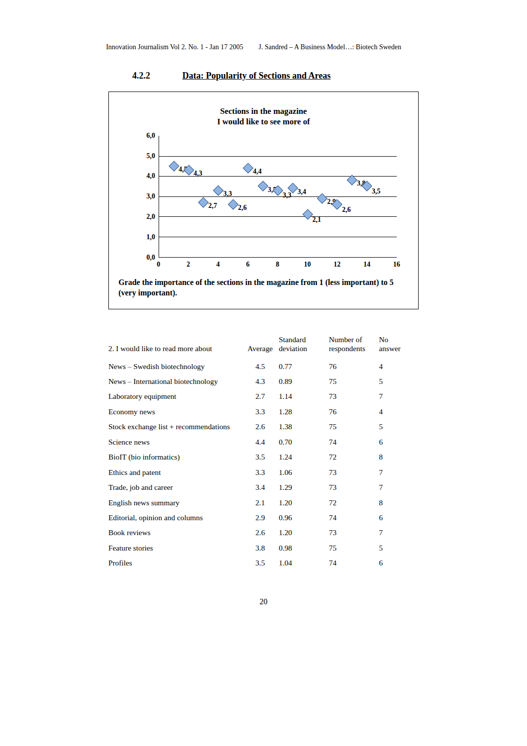Innovation Journalism Vol 2. No. 1 - Jan 17 2005 J. Sandred – A Business Model…: Biotech Sweden
4.2.2 Data: Popularity of Sections and Areas
Sections in the magazine
I would like to see more of
6,0 5,0 4,0 3,0 2,0 1,0 0,0
4,5
4,3
2,7
3,3
2,6
4,4
3,5
3,3
3,4
2,1
2,9
2,6
3,8
3,5
0 2 4 6 8 10 12 14 16
Grade the importance of the sections in the magazine from 1 (less important) to 5 (very important).
| 2. I would like to read more about | Average | Standard deviation | Number of respondents | No answer |
| --- | --- | --- | --- | --- |
| News – Swedish biotechnology | 4.5 | 0.77 | 76 | 4 |
| News – International biotechnology | 4.3 | 0.89 | 75 | 5 |
| Laboratory equipment | 2.7 | 1.14 | 73 | 7 |
| Economy news | 3.3 | 1.28 | 76 | 4 |
| Stock exchange list + recommendations | 2.6 | 1.38 | 75 | 5 |
| Science news | 4.4 | 0.70 | 74 | 6 |
| BioIT (bio informatics) | 3.5 | 1.24 | 72 | 8 |
| Ethics and patent | 3.3 | 1.06 | 73 | 7 |
| Trade, job and career | 3.4 | 1.29 | 73 | 7 |
| English news summary | 2.1 | 1.20 | 72 | 8 |
| Editorial, opinion and columns | 2.9 | 0.96 | 74 | 6 |
| Book reviews | 2.6 | 1.20 | 73 | 7 |
| Feature stories | 3.8 | 0.98 | 75 | 5 |
| Profiles | 3.5 | 1.04 | 74 | 6 |
20